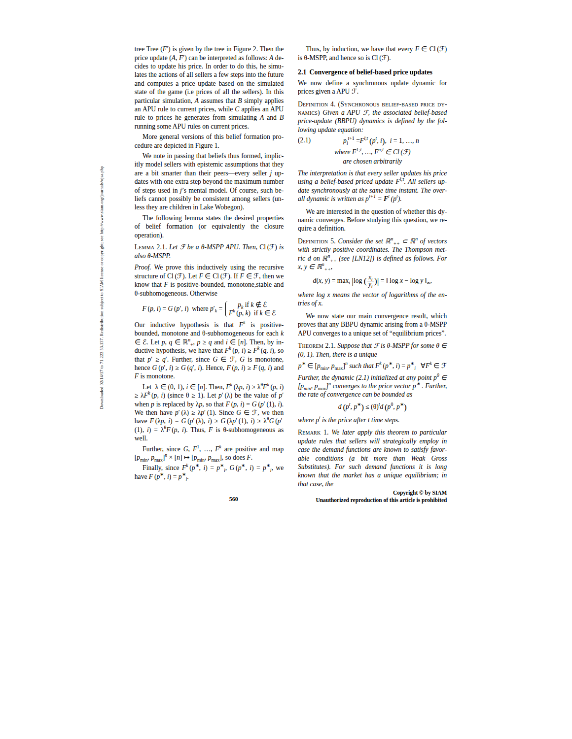Downloaded 02/14/17 to 71.222.53.137. Redistribution subject to SIAM license or copyright; see http://www.siam.org/journals/ojsa.php
tree Tree (F′) is given by the tree in Figure 2. Then the price update (A, F′) can be interpreted as follows: A decides to update his price. In order to do this, he simulates the actions of all sellers a few steps into the future and computes a price update based on the simulated state of the game (i.e prices of all the sellers). In this particular simulation, A assumes that B simply applies an APU rule to current prices, while C applies an APU rule to prices he generates from simulating A and B running some APU rules on current prices.
More general versions of this belief formation procedure are depicted in Figure 1.
We note in passing that beliefs thus formed, implicitly model sellers with epistemic assumptions that they are a bit smarter than their peers—every seller j updates with one extra step beyond the maximum number of steps used in j’s mental model. Of course, such beliefs cannot possibly be consistent among sellers (unless they are children in Lake Wobegon).
The following lemma states the desired properties of belief formation (or equivalently the closure operation).
Lemma 2.1. Let ℱ be a θ-MSPP APU. Then, Cl (ℱ) is also θ-MSPP.
Proof. We prove this inductively using the recursive structure of Cl (ℱ). Let F ∈ Cl (ℱ). If F ∈ ℱ, then we know that F is positive-bounded, monotone,stable and θ-subhomogeneous. Otherwise
F (p, i) = G (p′, i) where p′k = pk if k ∉ ℰ Fk (p, k) if k ∈ ℰ
Our inductive hypothesis is that Fk is positive-bounded, monotone and θ-subhomogeneous for each k ∈ ℰ. Let p, q ∈ ℝn+, p ≥ q and i ∈ [n]. Then, by inductive hypothesis, we have that Fk (p, i) ≥ Fk (q, i), so that p′ ≥ q′. Further, since G ∈ ℱ, G is monotone, hence G (p′, i) ≥ G (q′, i). Hence, F (p, i) ≥ F (q, i) and F is monotone.
Let λ ∈ (0, 1), i ∈ [n]. Then, Fk (λp, i) ≥ λθFk (p, i) ≥ λFk (p, i) (since θ ≥ 1). Let p′ (λ) be the value of p′ when p is replaced by λp, so that F (p, i) = G (p′ (1), i). We then have p′ (λ) ≥ λp′ (1). Since G ∈ ℱ, we then have F (λp, i) = G (p′ (λ), i) ≥ G (λp′ (1), i) ≥ λθG (p′ (1), i) = λθF (p, i). Thus, F is θ-subhomogeneous as well.
Further, since G, F1, …, Fk are positive and map [pmin, pmax]n × [n] ↦ [pmin, pmax], so does F.
Finally, since Fk (p∗, i) = p∗i, G (p∗, i) = p∗i, we have F (p∗, i) = p∗i.
Thus, by induction, we have that every F ∈ Cl (ℱ) is θ-MSPP, and hence so is Cl (ℱ).
2.1 Convergence of belief-based price updates
We now define a synchronous update dynamic for prices given a APU ℱ.
Definition 4. (Synchronous belief-based price dynamics) Given a APU ℱ, the associated belief-based price-update (BBPU) dynamics is defined by the following update equation:
(2.1) pit+1 =Fi;t (pt, i), i = 1, …, n
where F1;t, …, Fn;t ∈ Cl (ℱ)
are chosen arbitrarily
The interpretation is that every seller updates his price using a belief-based priced update Fi;t. All sellers update synchronously at the same time instant. The overall dynamic is written as pt+1 = Ft (pt).
We are interested in the question of whether this dynamic converges. Before studying this question, we require a definition.
Definition 5. Consider the set ℝn++ ⊂ ℝn of vectors with strictly positive coordinates. The Thompson metric d on ℝn++ (see [LN12]) is defined as follows. For x, y ∈ ℝn++,
d(x, y) = maxi |log (xi yi)| = ‖ log x − log y ‖∞,
where log x means the vector of logarithms of the entries of x.
We now state our main convergence result, which proves that any BBPU dynamic arising from a θ-MSPP APU converges to a unique set of “equilibrium prices”.
Theorem 2.1. Suppose that ℱ is θ-MSPP for some θ ∈ (0, 1). Then, there is a unique
p∗ ∈ [pmin, pmax]n such that Fk (p∗, i) = p∗i ∀Fk ∈ ℱ
Further, the dynamic (2.1) initialized at any point p0 ∈ [pmin, pmax]n converges to the price vector p∗ . Further, the rate of convergence can be bounded as
d (pt, p∗) ≤ (θ)td (p0, p∗)
where pt is the price after t time steps.
Remark 1. We later apply this theorem to particular update rules that sellers will strategically employ in case the demand functions are known to satisfy favorable conditions (a bit more than Weak Gross Substitutes). For such demand functions it is long known that the market has a unique equilibrium; in that case, the
560
Copyright © by SIAM
Unauthorized reproduction of this article is prohibited